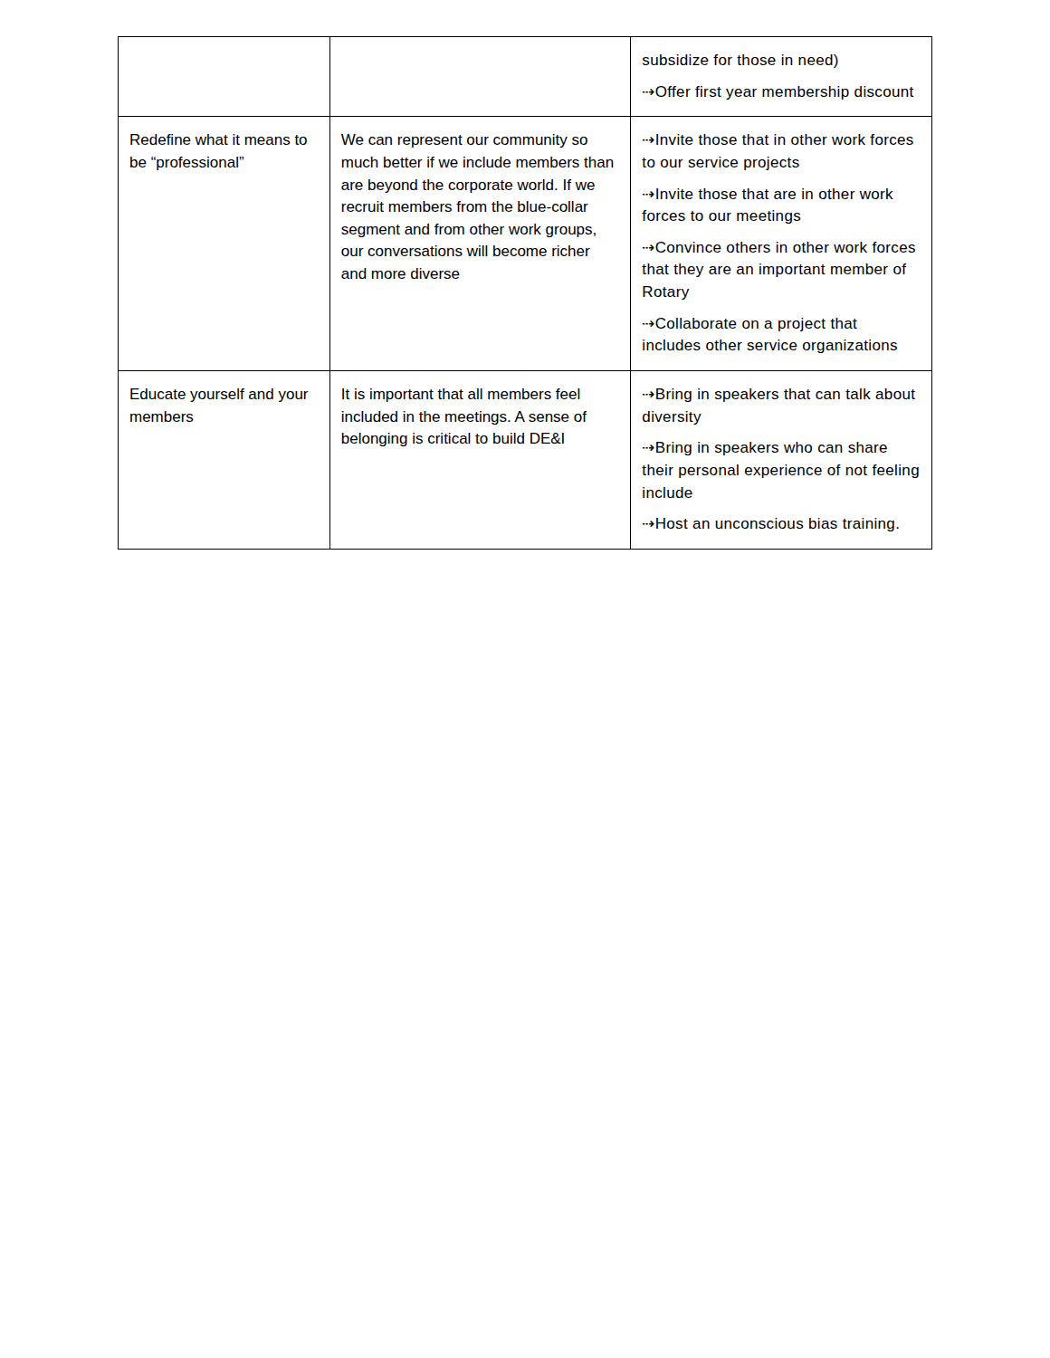| | | subsidize for those in need) ⇢ Offer first year membership discount |
| Redefine what it means to be “professional” | We can represent our community so much better if we include members than are beyond the corporate world. If we recruit members from the blue-collar segment and from other work groups, our conversations will become richer and more diverse | ⇢ Invite those that in other work forces to our service projects ⇢ Invite those that are in other work forces to our meetings ⇢ Convince others in other work forces that they are an important member of Rotary ⇢ Collaborate on a project that includes other service organizations |
| Educate yourself and your members | It is important that all members feel included in the meetings. A sense of belonging is critical to build DE&I | ⇢ Bring in speakers that can talk about diversity ⇢ Bring in speakers who can share their personal experience of not feeling include ⇢ Host an unconscious bias training. |